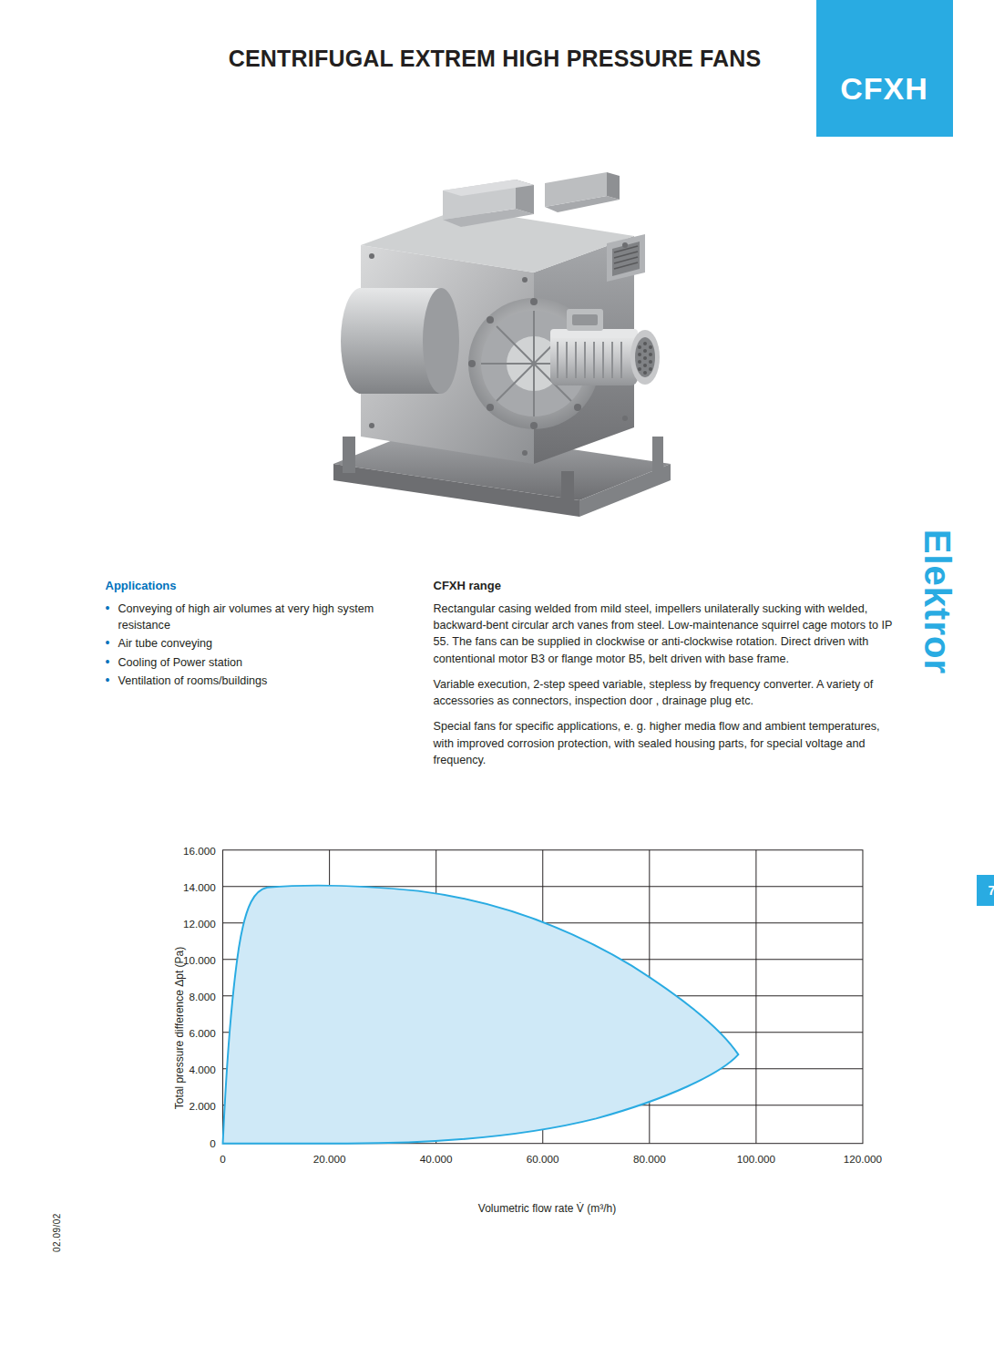CFXH
CENTRIFUGAL EXTREM HIGH PRESSURE FANS
Elektror
7
Applications
Conveying of high air volumes at very high system resistance
Air tube conveying
Cooling of Power station
Ventilation of rooms/buildings
CFXH range
Rectangular casing welded from mild steel, impellers unilaterally sucking with welded, backward-bent circular arch vanes from steel. Low-maintenance squirrel cage motors to IP 55. The fans can be supplied in clockwise or anti-clockwise rotation. Direct driven with contentional motor B3 or flange motor B5, belt driven with base frame.
Variable execution, 2-step speed variable, stepless by frequency converter. A variety of accessories as connectors, inspection door , drainage plug etc.
Special fans for specific applications, e. g. higher media flow and ambient temperatures, with improved corrosion protection, with sealed housing parts, for special voltage and frequency.
Total pressure difference Δpt (Pa)
16.000 14.000 12.000 10.000 8.000 6.000 4.000 2.000 0 0 20.000 40.000 60.000 80.000 100.000 120.000
Volumetric flow rate V̇ (m³/h)
02.09/02